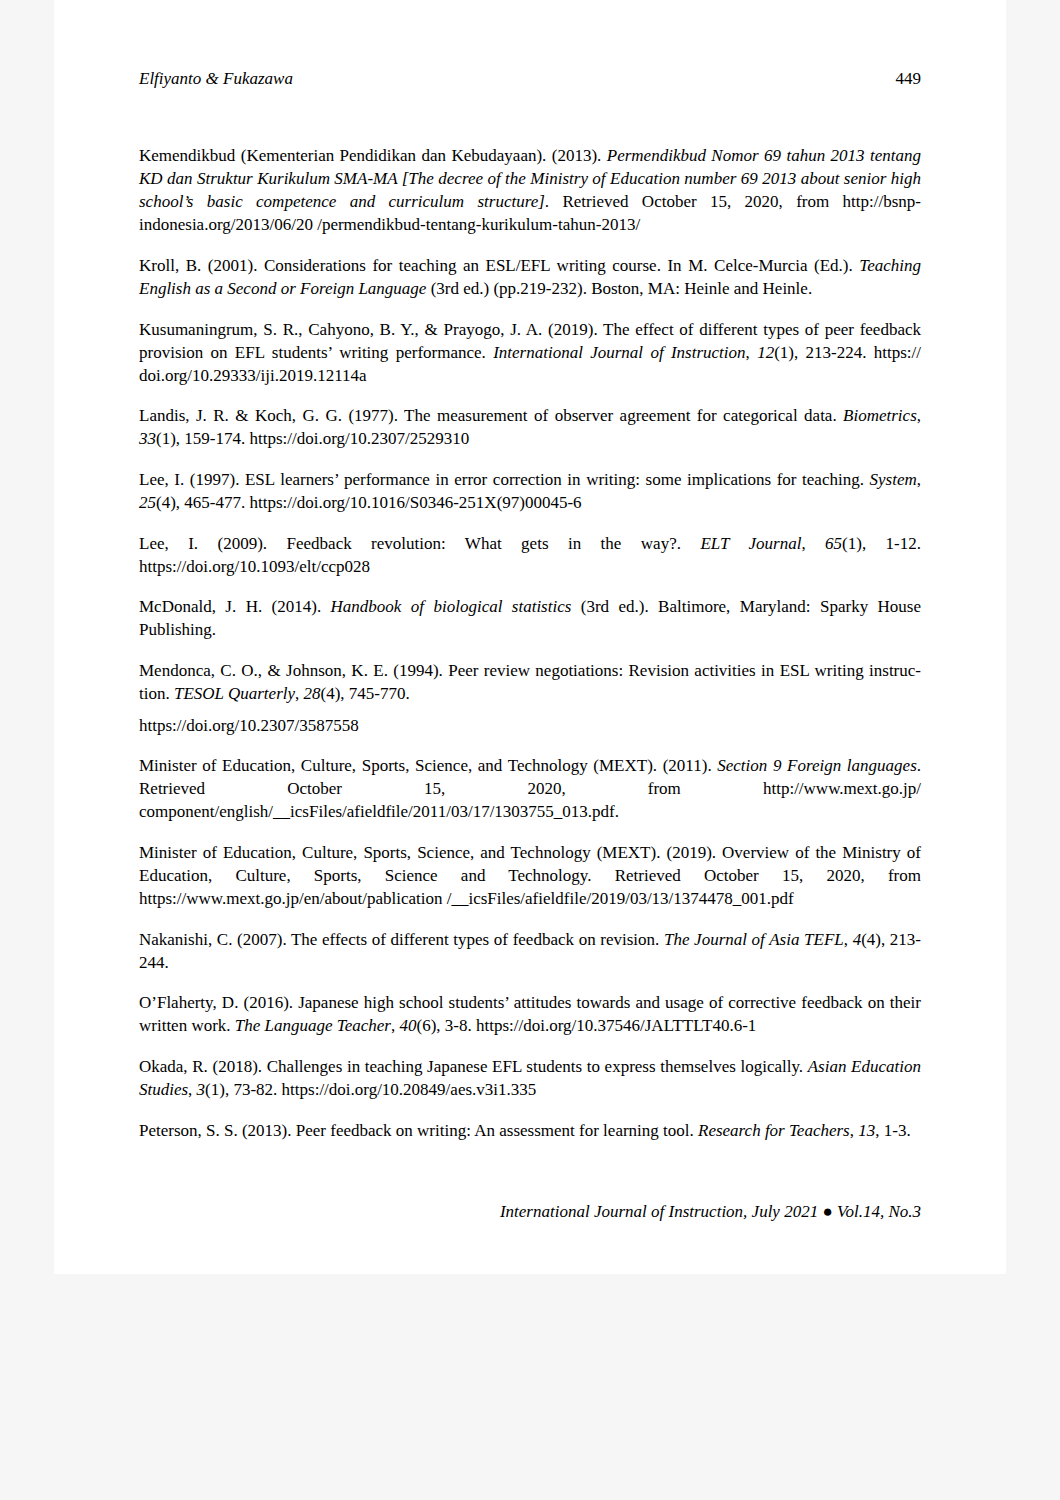Elfiyanto & Fukazawa
449
Kemendikbud (Kementerian Pendidikan dan Kebudayaan). (2013). Permendikbud Nomor 69 tahun 2013 tentang KD dan Struktur Kurikulum SMA-MA [The decree of the Ministry of Education number 69 2013 about senior high school’s basic competence and curriculum structure]. Retrieved October 15, 2020, from http://bsnp-indonesia.org/2013/06/20 /permendikbud-tentang-kurikulum-tahun-2013/
Kroll, B. (2001). Considerations for teaching an ESL/EFL writing course. In M. Celce-Murcia (Ed.). Teaching English as a Second or Foreign Language (3rd ed.) (pp.219-232). Boston, MA: Heinle and Heinle.
Kusumaningrum, S. R., Cahyono, B. Y., & Prayogo, J. A. (2019). The effect of different types of peer feedback provision on EFL students’ writing performance. International Journal of Instruction, 12(1), 213-224. https:// doi.org/10.29333/iji.2019.12114a
Landis, J. R. & Koch, G. G. (1977). The measurement of observer agreement for categorical data. Biometrics, 33(1), 159-174. https://doi.org/10.2307/2529310
Lee, I. (1997). ESL learners’ performance in error correction in writing: some implications for teaching. System, 25(4), 465-477. https://doi.org/10.1016/S0346-251X(97)00045-6
Lee, I. (2009). Feedback revolution: What gets in the way?. ELT Journal, 65(1), 1-12. https://doi.org/10.1093/elt/ccp028
McDonald, J. H. (2014). Handbook of biological statistics (3rd ed.). Baltimore, Maryland: Sparky House Publishing.
Mendonca, C. O., & Johnson, K. E. (1994). Peer review negotiations: Revision activities in ESL writing instruction. TESOL Quarterly, 28(4), 745-770.
https://doi.org/10.2307/3587558
Minister of Education, Culture, Sports, Science, and Technology (MEXT). (2011). Section 9 Foreign languages. Retrieved October 15, 2020, from http://www.mext.go.jp/ component/english/__icsFiles/afieldfile/2011/03/17/1303755_013.pdf.
Minister of Education, Culture, Sports, Science, and Technology (MEXT). (2019). Overview of the Ministry of Education, Culture, Sports, Science and Technology. Retrieved October 15, 2020, from https://www.mext.go.jp/en/about/pablication /__icsFiles/afieldfile/2019/03/13/1374478_001.pdf
Nakanishi, C. (2007). The effects of different types of feedback on revision. The Journal of Asia TEFL, 4(4), 213-244.
O’Flaherty, D. (2016). Japanese high school students’ attitudes towards and usage of corrective feedback on their written work. The Language Teacher, 40(6), 3-8. https://doi.org/10.37546/JALTTLT40.6-1
Okada, R. (2018). Challenges in teaching Japanese EFL students to express themselves logically. Asian Education Studies, 3(1), 73-82. https://doi.org/10.20849/aes.v3i1.335
Peterson, S. S. (2013). Peer feedback on writing: An assessment for learning tool. Research for Teachers, 13, 1-3.
International Journal of Instruction, July 2021 ● Vol.14, No.3